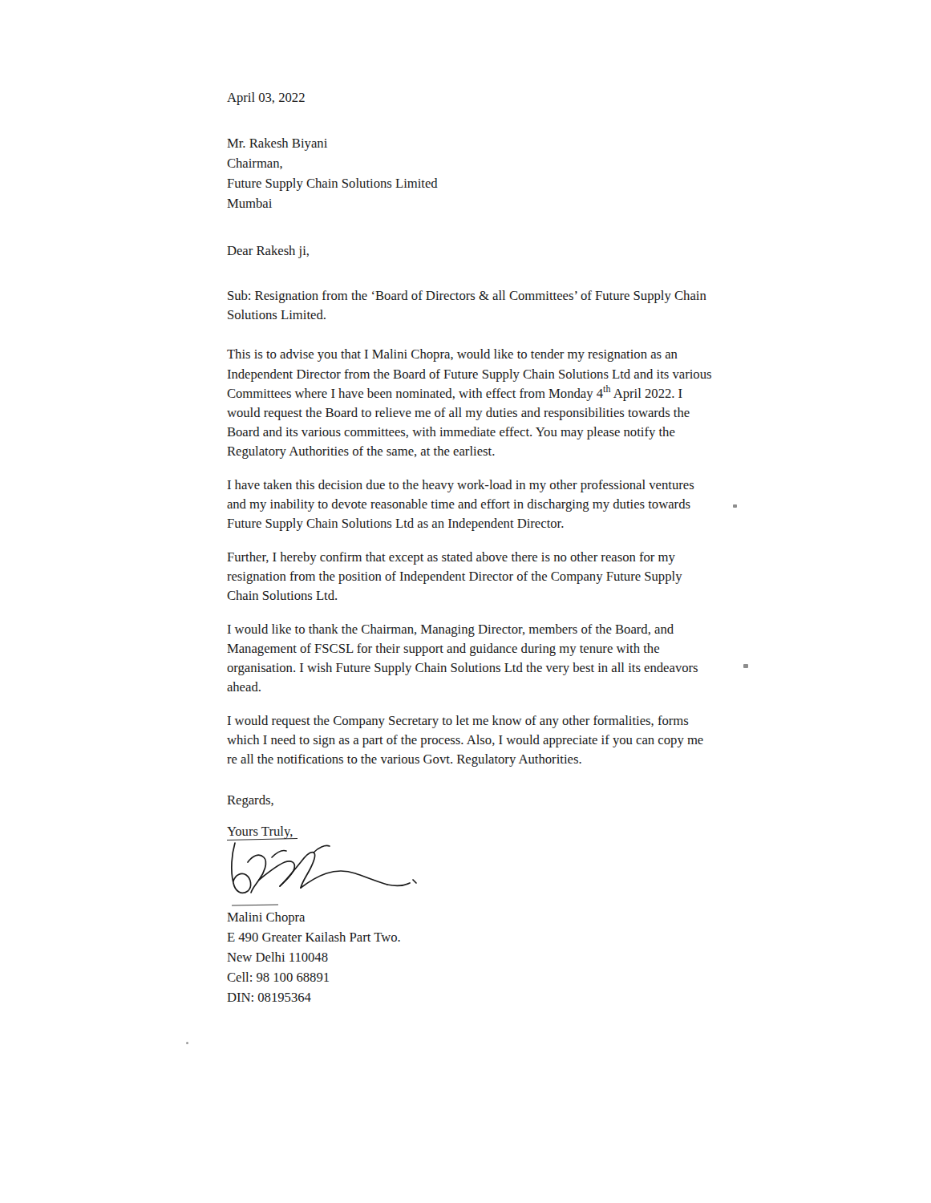April 03, 2022
Mr. Rakesh Biyani
Chairman,
Future Supply Chain Solutions Limited
Mumbai
Dear Rakesh ji,
Sub: Resignation from the ‘Board of Directors & all Committees’ of Future Supply Chain Solutions Limited.
This is to advise you that I Malini Chopra, would like to tender my resignation as an Independent Director from the Board of Future Supply Chain Solutions Ltd and its various Committees where I have been nominated, with effect from Monday 4th April 2022. I would request the Board to relieve me of all my duties and responsibilities towards the Board and its various committees, with immediate effect. You may please notify the Regulatory Authorities of the same, at the earliest.
I have taken this decision due to the heavy work-load in my other professional ventures and my inability to devote reasonable time and effort in discharging my duties towards Future Supply Chain Solutions Ltd as an Independent Director.
Further, I hereby confirm that except as stated above there is no other reason for my resignation from the position of Independent Director of the Company Future Supply Chain Solutions Ltd.
I would like to thank the Chairman, Managing Director, members of the Board, and Management of FSCSL for their support and guidance during my tenure with the organisation. I wish Future Supply Chain Solutions Ltd the very best in all its endeavors ahead.
I would request the Company Secretary to let me know of any other formalities, forms which I need to sign as a part of the process. Also, I would appreciate if you can copy me re all the notifications to the various Govt. Regulatory Authorities.
Regards,
Yours Truly,
Malini Chopra
E 490 Greater Kailash Part Two.
New Delhi 110048
Cell: 98 100 68891
DIN: 08195364